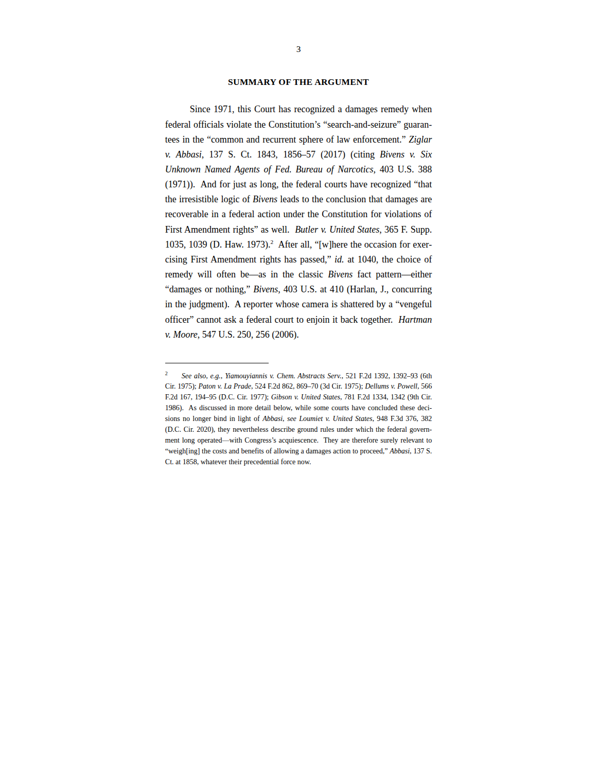3
SUMMARY OF THE ARGUMENT
Since 1971, this Court has recognized a damages remedy when federal officials violate the Constitution’s “search-and-seizure” guarantees in the “common and recurrent sphere of law enforcement.” Ziglar v. Abbasi, 137 S. Ct. 1843, 1856–57 (2017) (citing Bivens v. Six Unknown Named Agents of Fed. Bureau of Narcotics, 403 U.S. 388 (1971)). And for just as long, the federal courts have recognized “that the irresistible logic of Bivens leads to the conclusion that damages are recoverable in a federal action under the Constitution for violations of First Amendment rights” as well. Butler v. United States, 365 F. Supp. 1035, 1039 (D. Haw. 1973).2 After all, “[w]here the occasion for exercising First Amendment rights has passed,” id. at 1040, the choice of remedy will often be—as in the classic Bivens fact pattern—either “damages or nothing,” Bivens, 403 U.S. at 410 (Harlan, J., concurring in the judgment). A reporter whose camera is shattered by a “vengeful officer” cannot ask a federal court to enjoin it back together. Hartman v. Moore, 547 U.S. 250, 256 (2006).
2 See also, e.g., Yiamouyiannis v. Chem. Abstracts Serv., 521 F.2d 1392, 1392–93 (6th Cir. 1975); Paton v. La Prade, 524 F.2d 862, 869–70 (3d Cir. 1975); Dellums v. Powell, 566 F.2d 167, 194–95 (D.C. Cir. 1977); Gibson v. United States, 781 F.2d 1334, 1342 (9th Cir. 1986). As discussed in more detail below, while some courts have concluded these decisions no longer bind in light of Abbasi, see Loumiet v. United States, 948 F.3d 376, 382 (D.C. Cir. 2020), they nevertheless describe ground rules under which the federal government long operated—with Congress’s acquiescence. They are therefore surely relevant to “weigh[ing] the costs and benefits of allowing a damages action to proceed,” Abbasi, 137 S. Ct. at 1858, whatever their precedential force now.